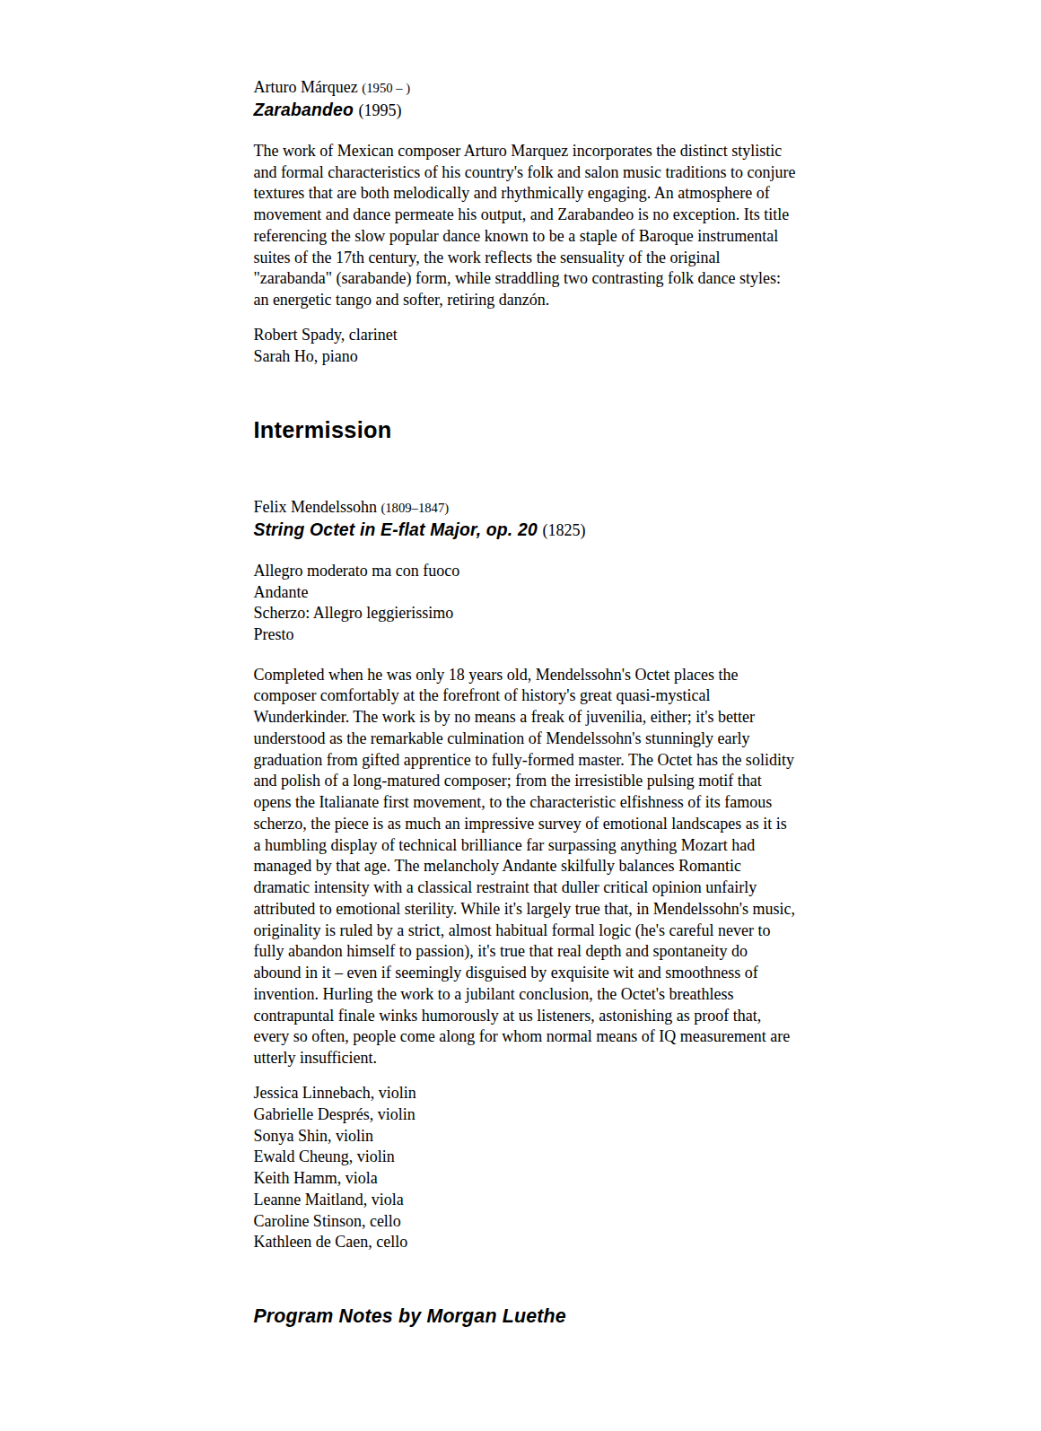Arturo Márquez (1950 – )
Zarabandeo (1995)
The work of Mexican composer Arturo Marquez incorporates the distinct stylistic and formal characteristics of his country's folk and salon music traditions to conjure textures that are both melodically and rhythmically engaging. An atmosphere of movement and dance permeate his output, and Zarabandeo is no exception. Its title referencing the slow popular dance known to be a staple of Baroque instrumental suites of the 17th century, the work reflects the sensuality of the original "zarabanda" (sarabande) form, while straddling two contrasting folk dance styles: an energetic tango and softer, retiring danzón.
Robert Spady, clarinet
Sarah Ho, piano
Intermission
Felix Mendelssohn (1809–1847)
String Octet in E-flat Major, op. 20 (1825)
Allegro moderato ma con fuoco
Andante
Scherzo: Allegro leggierissimo
Presto
Completed when he was only 18 years old, Mendelssohn's Octet places the composer comfortably at the forefront of history's great quasi-mystical Wunderkinder. The work is by no means a freak of juvenilia, either; it's better understood as the remarkable culmination of Mendelssohn's stunningly early graduation from gifted apprentice to fully-formed master. The Octet has the solidity and polish of a long-matured composer; from the irresistible pulsing motif that opens the Italianate first movement, to the characteristic elfishness of its famous scherzo, the piece is as much an impressive survey of emotional landscapes as it is a humbling display of technical brilliance far surpassing anything Mozart had managed by that age. The melancholy Andante skilfully balances Romantic dramatic intensity with a classical restraint that duller critical opinion unfairly attributed to emotional sterility. While it's largely true that, in Mendelssohn's music, originality is ruled by a strict, almost habitual formal logic (he's careful never to fully abandon himself to passion), it's true that real depth and spontaneity do abound in it – even if seemingly disguised by exquisite wit and smoothness of invention. Hurling the work to a jubilant conclusion, the Octet's breathless contrapuntal finale winks humorously at us listeners, astonishing as proof that, every so often, people come along for whom normal means of IQ measurement are utterly insufficient.
Jessica Linnebach, violin
Gabrielle Després, violin
Sonya Shin, violin
Ewald Cheung, violin
Keith Hamm, viola
Leanne Maitland, viola
Caroline Stinson, cello
Kathleen de Caen, cello
Program Notes by Morgan Luethe